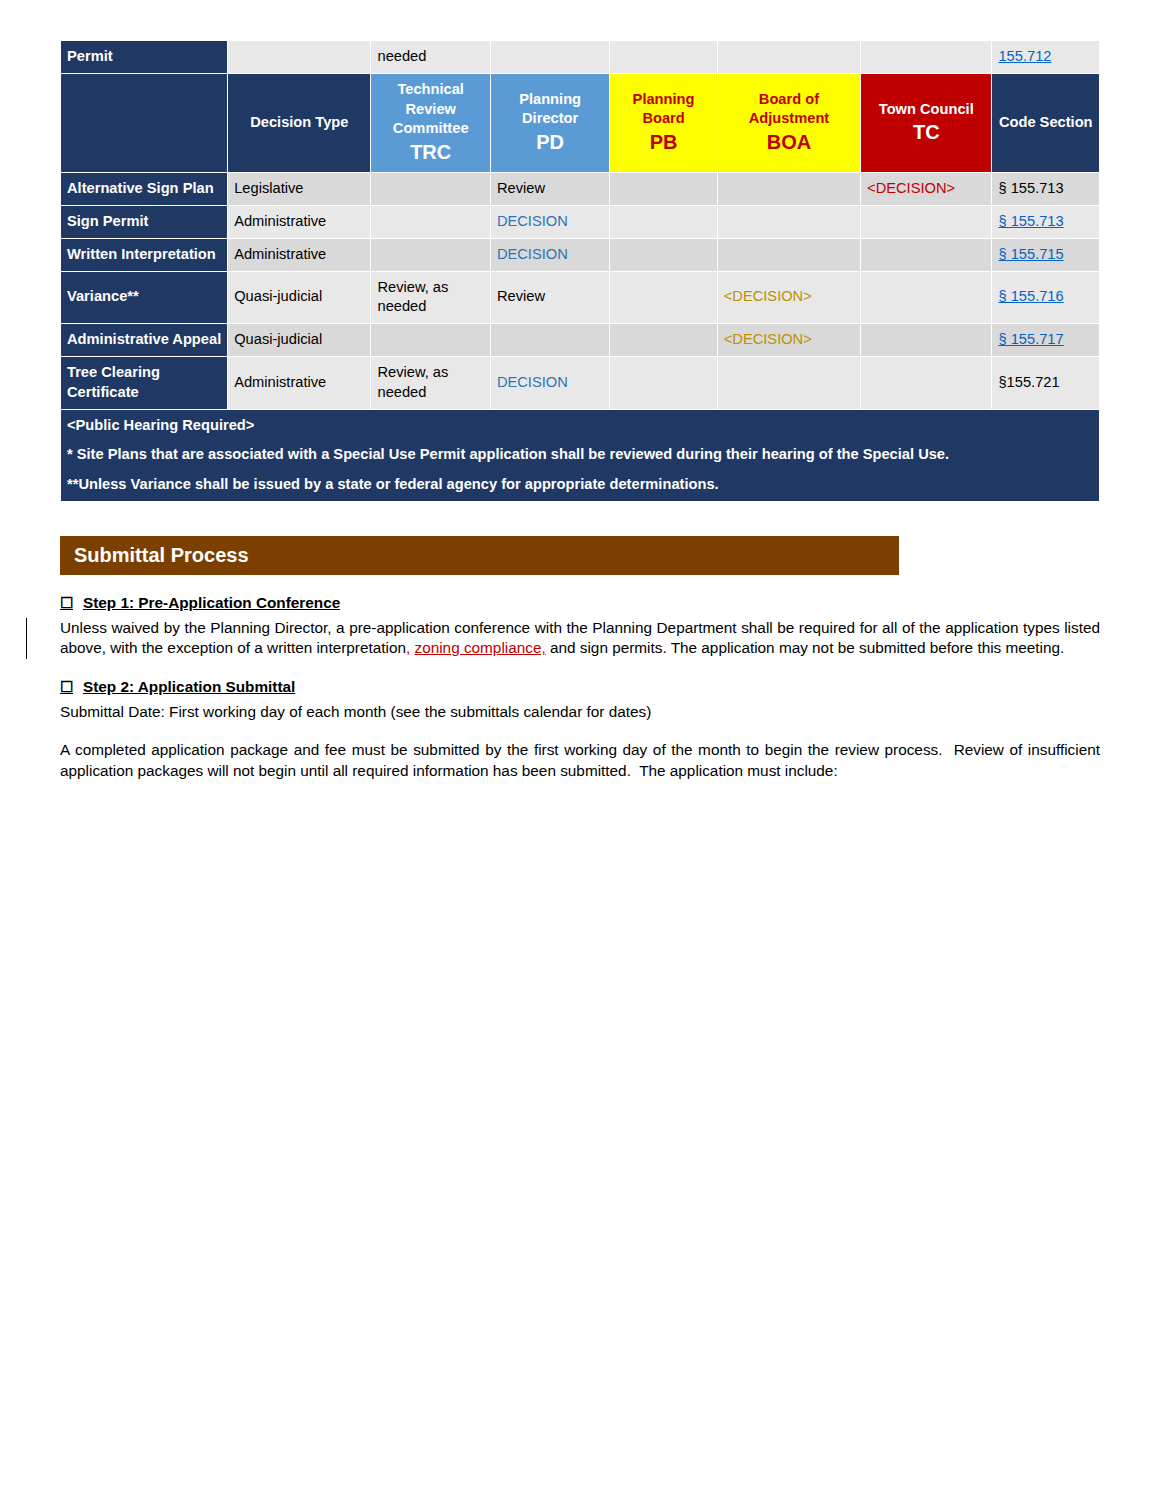| Permit | | needed | | | | | 155.712 |
| | Decision Type | Technical Review Committee TRC | Planning Director PD | Planning Board PB | Board of Adjustment BOA | Town Council TC | Code Section |
| Alternative Sign Plan | Legislative | | Review | | | <DECISION> | § 155.713 |
| Sign Permit | Administrative | | DECISION | | | | § 155.713 |
| Written Interpretation | Administrative | | DECISION | | | | § 155.715 |
| Variance** | Quasi-judicial | Review, as needed | Review | | <DECISION> | | § 155.716 |
| Administrative Appeal | Quasi-judicial | | | | <DECISION> | | § 155.717 |
| Tree Clearing Certificate | Administrative | Review, as needed | DECISION | | | | §155.721 |
| <Public Hearing Required> * Site Plans that are associated with a Special Use Permit application shall be reviewed during their hearing of the Special Use. **Unless Variance shall be issued by a state or federal agency for appropriate determinations. |
Submittal Process
☐Step 1: Pre-Application Conference
Unless waived by the Planning Director, a pre-application conference with the Planning Department shall be required for all of the application types listed above, with the exception of a written interpretation, zoning compliance, and sign permits. The application may not be submitted before this meeting.
☐Step 2: Application Submittal
Submittal Date: First working day of each month (see the submittals calendar for dates)
A completed application package and fee must be submitted by the first working day of the month to begin the review process. Review of insufficient application packages will not begin until all required information has been submitted. The application must include: